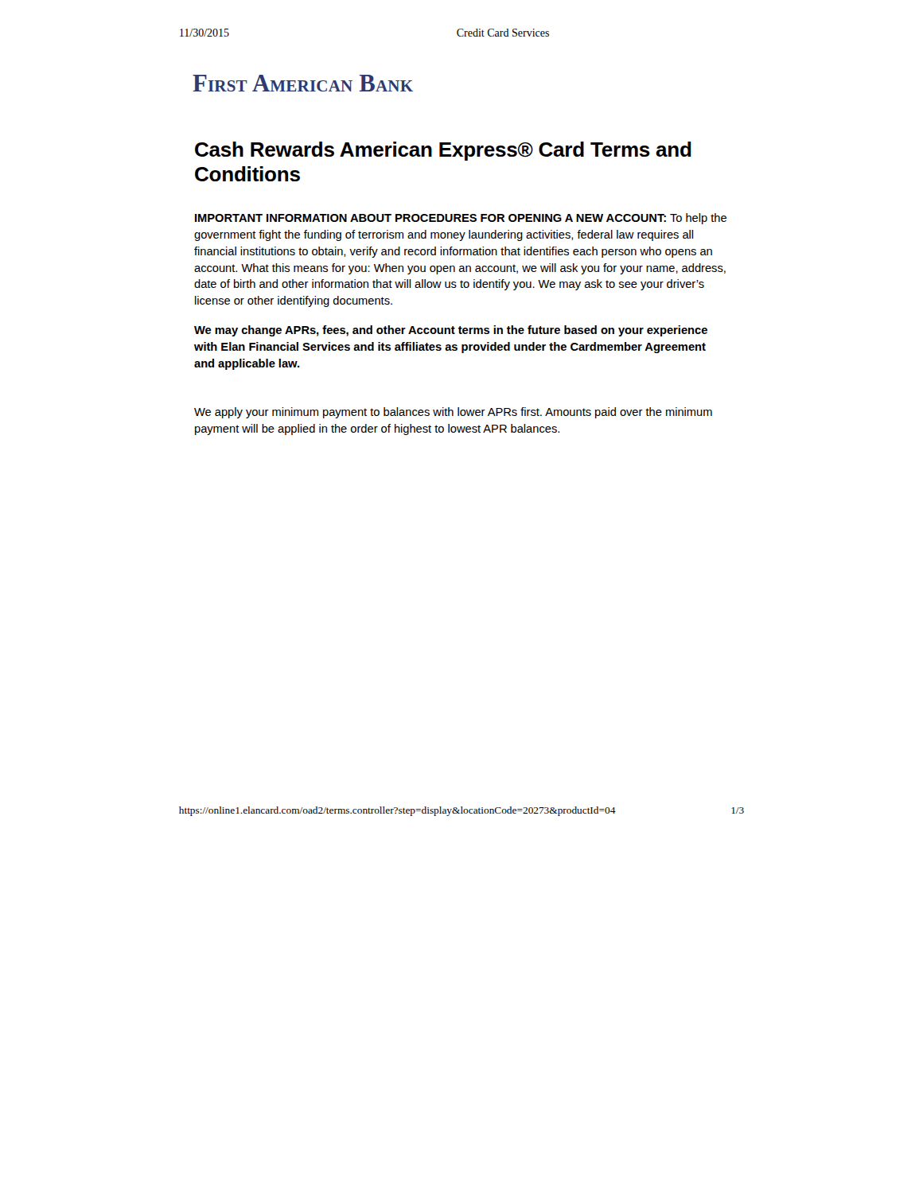11/30/2015 Credit Card Services
First American Bank
Cash Rewards American Express® Card Terms and Conditions
IMPORTANT INFORMATION ABOUT PROCEDURES FOR OPENING A NEW ACCOUNT: To help the government fight the funding of terrorism and money laundering activities, federal law requires all financial institutions to obtain, verify and record information that identifies each person who opens an account. What this means for you: When you open an account, we will ask you for your name, address, date of birth and other information that will allow us to identify you. We may ask to see your driver’s license or other identifying documents.
We may change APRs, fees, and other Account terms in the future based on your experience with Elan Financial Services and its affiliates as provided under the Cardmember Agreement and applicable law.
We apply your minimum payment to balances with lower APRs first. Amounts paid over the minimum payment will be applied in the order of highest to lowest APR balances.
https://online1.elancard.com/oad2/terms.controller?step=display&locationCode=20273&productId=04 1/3